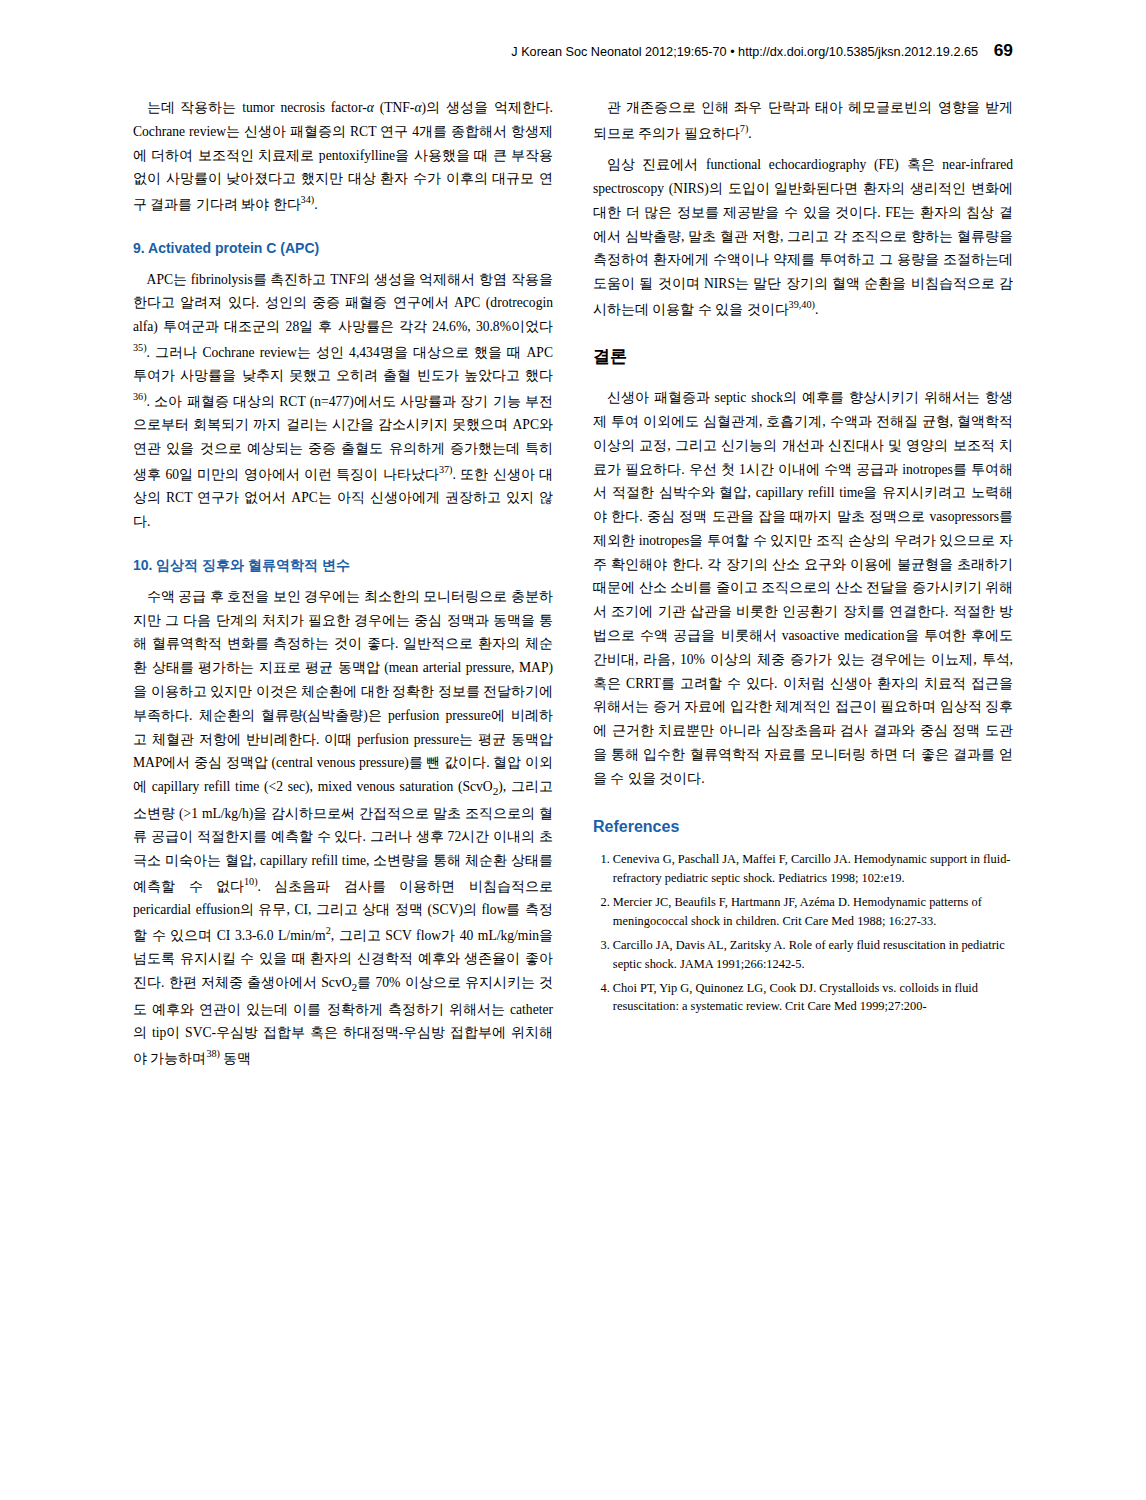J Korean Soc Neonatol 2012;19:65-70 • http://dx.doi.org/10.5385/jksn.2012.19.2.65 69
는데 작용하는 tumor necrosis factor-α (TNF-α)의 생성을 억제한다. Cochrane review는 신생아 패혈증의 RCT 연구 4개를 종합해서 항생제에 더하여 보조적인 치료제로 pentoxifylline을 사용했을 때 큰 부작용 없이 사망률이 낮아졌다고 했지만 대상 환자 수가 이후의 대규모 연구 결과를 기다려 봐야 한다34).
9. Activated protein C (APC)
APC는 fibrinolysis를 촉진하고 TNF의 생성을 억제해서 항염 작용을 한다고 알려져 있다. 성인의 중증 패혈증 연구에서 APC (drotrecogin alfa) 투여군과 대조군의 28일 후 사망률은 각각 24.6%, 30.8%이었다35). 그러나 Cochrane review는 성인 4,434명을 대상으로 했을 때 APC 투여가 사망률을 낮추지 못했고 오히려 출혈 빈도가 높았다고 했다36). 소아 패혈증 대상의 RCT (n=477)에서도 사망률과 장기 기능 부전으로부터 회복되기 까지 걸리는 시간을 감소시키지 못했으며 APC와 연관 있을 것으로 예상되는 중증 출혈도 유의하게 증가했는데 특히 생후 60일 미만의 영아에서 이런 특징이 나타났다37). 또한 신생아 대상의 RCT 연구가 없어서 APC는 아직 신생아에게 권장하고 있지 않다.
10. 임상적 징후와 혈류역학적 변수
수액 공급 후 호전을 보인 경우에는 최소한의 모니터링으로 충분하지만 그 다음 단계의 처치가 필요한 경우에는 중심 정맥과 동맥을 통해 혈류역학적 변화를 측정하는 것이 좋다. 일반적으로 환자의 체순환 상태를 평가하는 지표로 평균 동맥압 (mean arterial pressure, MAP)을 이용하고 있지만 이것은 체순환에 대한 정확한 정보를 전달하기에 부족하다. 체순환의 혈류량(심박출량)은 perfusion pressure에 비례하고 체혈관 저항에 반비례한다. 이때 perfusion pressure는 평균 동맥압 MAP에서 중심 정맥압 (central venous pressure)를 뺀 값이다. 혈압 이외에 capillary refill time (<2 sec), mixed venous saturation (ScvO2), 그리고 소변량 (>1 mL/kg/h)을 감시하므로써 간접적으로 말초 조직으로의 혈류 공급이 적절한지를 예측할 수 있다. 그러나 생후 72시간 이내의 초극소 미숙아는 혈압, capillary refill time, 소변량을 통해 체순환 상태를 예측할 수 없다10). 심초음파 검사를 이용하면 비침습적으로 pericardial effusion의 유무, CI, 그리고 상대 정맥 (SCV)의 flow를 측정할 수 있으며 CI 3.3-6.0 L/min/m2, 그리고 SCV flow가 40 mL/kg/min을 넘도록 유지시킬 수 있을 때 환자의 신경학적 예후와 생존율이 좋아진다. 한편 저체중 출생아에서 ScvO2를 70% 이상으로 유지시키는 것도 예후와 연관이 있는데 이를 정확하게 측정하기 위해서는 catheter의 tip이 SVC-우심방 접합부 혹은 하대정맥-우심방 접합부에 위치해야 가능하며38) 동맥
관 개존증으로 인해 좌우 단락과 태아 헤모글로빈의 영향을 받게 되므로 주의가 필요하다7).
임상 진료에서 functional echocardiography (FE) 혹은 near-infrared spectroscopy (NIRS)의 도입이 일반화된다면 환자의 생리적인 변화에 대한 더 많은 정보를 제공받을 수 있을 것이다. FE는 환자의 침상 곁에서 심박출량, 말초 혈관 저항, 그리고 각 조직으로 향하는 혈류량을 측정하여 환자에게 수액이나 약제를 투여하고 그 용량을 조절하는데 도움이 될 것이며 NIRS는 말단 장기의 혈액 순환을 비침습적으로 감시하는데 이용할 수 있을 것이다39,40).
결론
신생아 패혈증과 septic shock의 예후를 향상시키기 위해서는 항생제 투여 이외에도 심혈관계, 호흡기계, 수액과 전해질 균형, 혈액학적 이상의 교정, 그리고 신기능의 개선과 신진대사 및 영양의 보조적 치료가 필요하다. 우선 첫 1시간 이내에 수액 공급과 inotropes를 투여해서 적절한 심박수와 혈압, capillary refill time을 유지시키려고 노력해야 한다. 중심 정맥 도관을 잡을 때까지 말초 정맥으로 vasopressors를 제외한 inotropes을 투여할 수 있지만 조직 손상의 우려가 있으므로 자주 확인해야 한다. 각 장기의 산소 요구와 이용에 불균형을 초래하기 때문에 산소 소비를 줄이고 조직으로의 산소 전달을 증가시키기 위해서 조기에 기관 삽관을 비롯한 인공환기 장치를 연결한다. 적절한 방법으로 수액 공급을 비롯해서 vasoactive medication을 투여한 후에도 간비대, 라음, 10% 이상의 체중 증가가 있는 경우에는 이뇨제, 투석, 혹은 CRRT를 고려할 수 있다. 이처럼 신생아 환자의 치료적 접근을 위해서는 증거 자료에 입각한 체계적인 접근이 필요하며 임상적 징후에 근거한 치료뿐만 아니라 심장초음파 검사 결과와 중심 정맥 도관을 통해 입수한 혈류역학적 자료를 모니터링 하면 더 좋은 결과를 얻을 수 있을 것이다.
References
Ceneviva G, Paschall JA, Maffei F, Carcillo JA. Hemodynamic support in fluid-refractory pediatric septic shock. Pediatrics 1998; 102:e19.
Mercier JC, Beaufils F, Hartmann JF, Azéma D. Hemodynamic patterns of meningococcal shock in children. Crit Care Med 1988; 16:27-33.
Carcillo JA, Davis AL, Zaritsky A. Role of early fluid resuscitation in pediatric septic shock. JAMA 1991;266:1242-5.
Choi PT, Yip G, Quinonez LG, Cook DJ. Crystalloids vs. colloids in fluid resuscitation: a systematic review. Crit Care Med 1999;27:200-